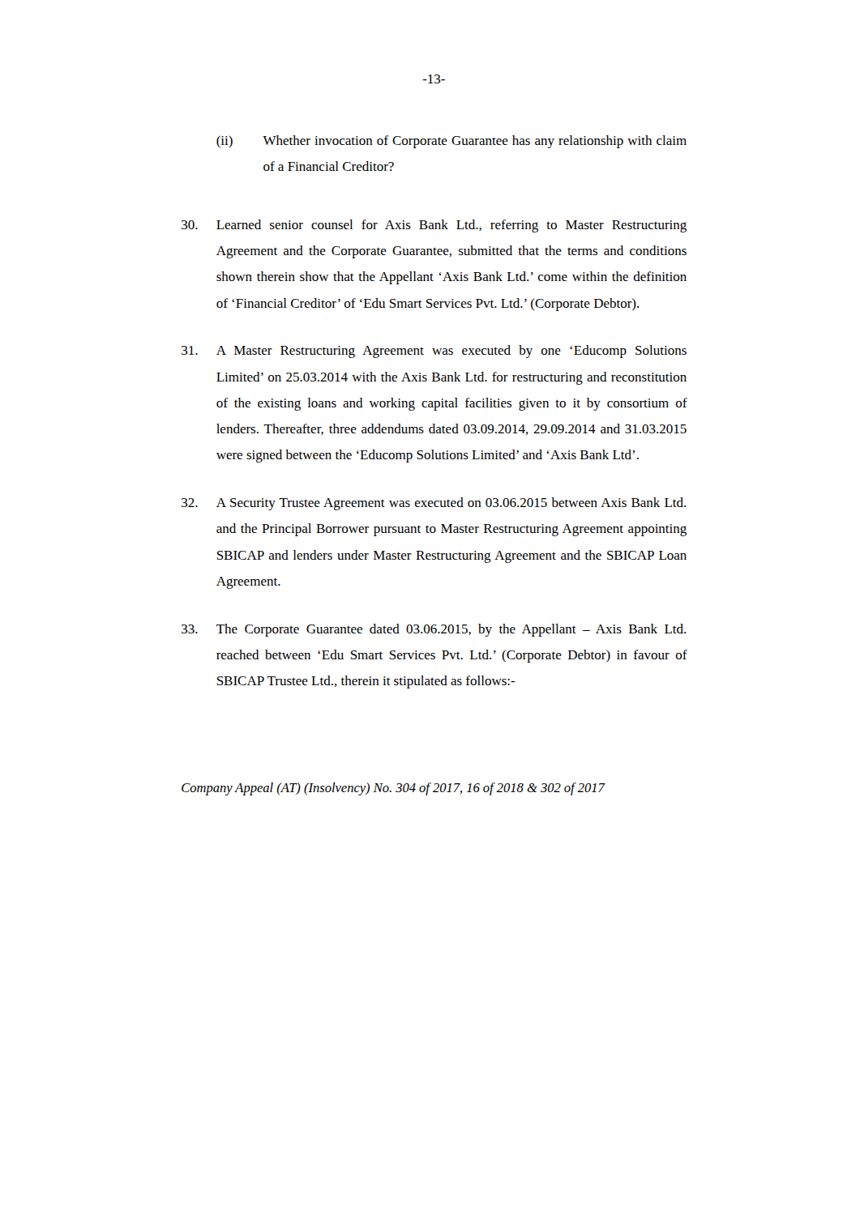-13-
(ii)
Whether invocation of Corporate Guarantee has any relationship with claim of a Financial Creditor?
30.
Learned senior counsel for Axis Bank Ltd., referring to Master Restructuring Agreement and the Corporate Guarantee, submitted that the terms and conditions shown therein show that the Appellant ‘Axis Bank Ltd.’ come within the definition of ‘Financial Creditor’ of ‘Edu Smart Services Pvt. Ltd.’ (Corporate Debtor).
31.
A Master Restructuring Agreement was executed by one ‘Educomp Solutions Limited’ on 25.03.2014 with the Axis Bank Ltd. for restructuring and reconstitution of the existing loans and working capital facilities given to it by consortium of lenders. Thereafter, three addendums dated 03.09.2014, 29.09.2014 and 31.03.2015 were signed between the ‘Educomp Solutions Limited’ and ‘Axis Bank Ltd’.
32.
A Security Trustee Agreement was executed on 03.06.2015 between Axis Bank Ltd. and the Principal Borrower pursuant to Master Restructuring Agreement appointing SBICAP and lenders under Master Restructuring Agreement and the SBICAP Loan Agreement.
33.
The Corporate Guarantee dated 03.06.2015, by the Appellant – Axis Bank Ltd. reached between ‘Edu Smart Services Pvt. Ltd.’ (Corporate Debtor) in favour of SBICAP Trustee Ltd., therein it stipulated as follows:-
Company Appeal (AT) (Insolvency) No. 304 of 2017, 16 of 2018 & 302 of 2017